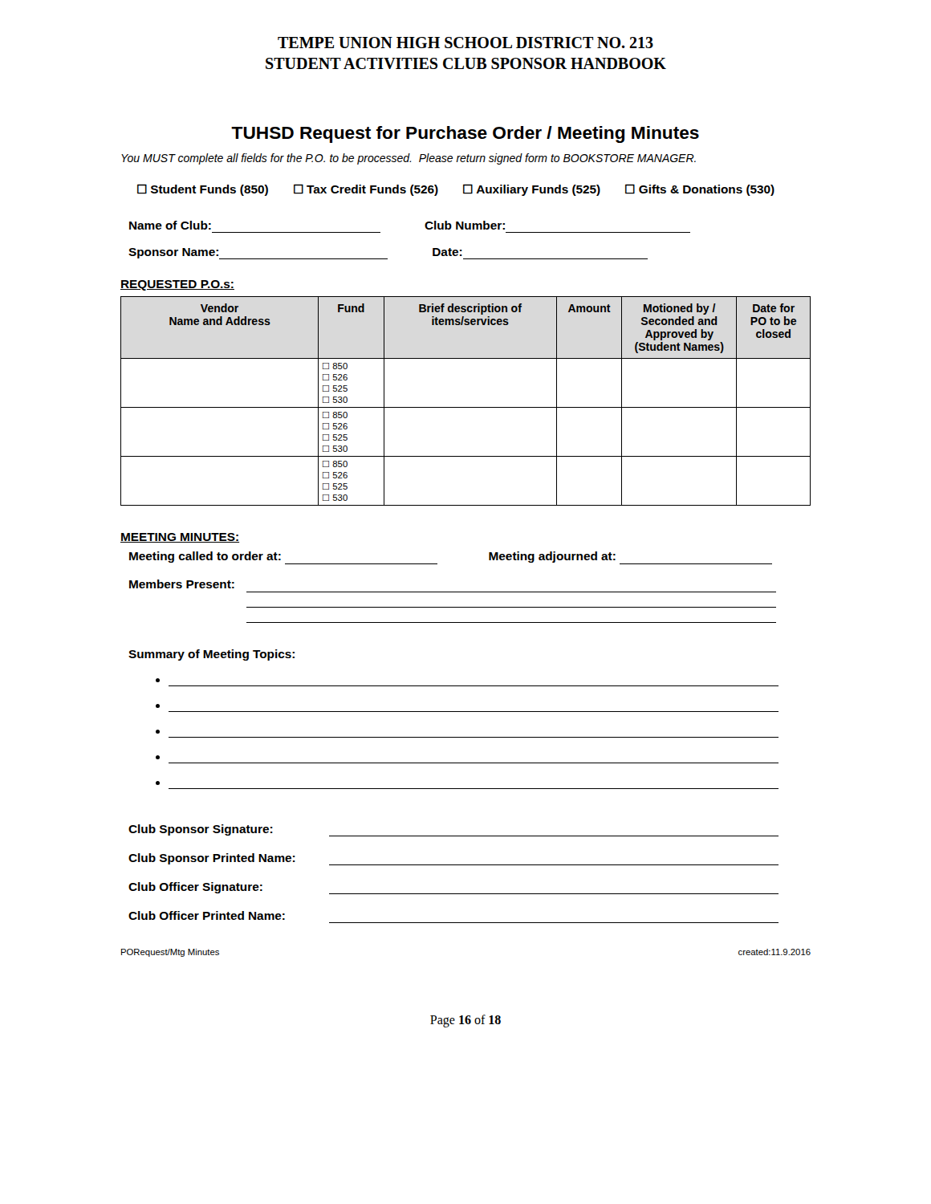TEMPE UNION HIGH SCHOOL DISTRICT NO. 213
STUDENT ACTIVITIES CLUB SPONSOR HANDBOOK
TUHSD Request for Purchase Order / Meeting Minutes
You MUST complete all fields for the P.O. to be processed. Please return signed form to BOOKSTORE MANAGER.
☐ Student Funds (850) ☐ Tax Credit Funds (526) ☐ Auxiliary Funds (525) ☐ Gifts & Donations (530)
Name of Club: Club Number:
Sponsor Name: Date:
REQUESTED P.O.s:
| Vendor Name and Address | Fund | Brief description of items/services | Amount | Motioned by / Seconded and Approved by (Student Names) | Date for PO to be closed |
| --- | --- | --- | --- | --- | --- |
| | ☐ 850 ☐ 526 ☐ 525 ☐ 530 | | | | |
| | ☐ 850 ☐ 526 ☐ 525 ☐ 530 | | | | |
| | ☐ 850 ☐ 526 ☐ 525 ☐ 530 | | | | |
MEETING MINUTES:
Meeting called to order at: Meeting adjourned at:
Members Present:
Summary of Meeting Topics:
Club Sponsor Signature:
Club Sponsor Printed Name:
Club Officer Signature:
Club Officer Printed Name:
PORequest/Mtg Minutes created:11.9.2016
Page 16 of 18